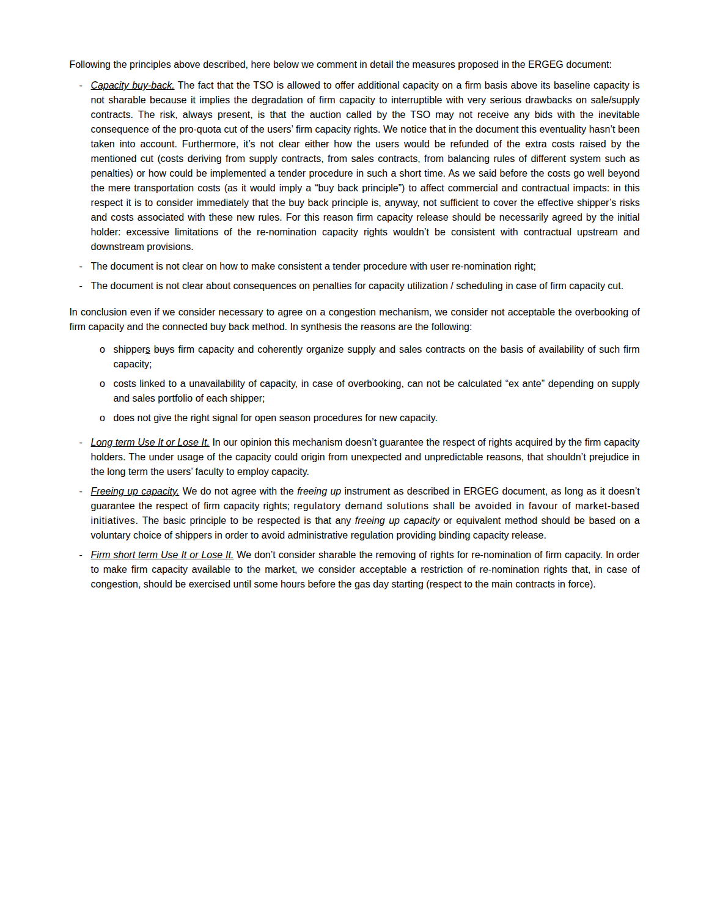Following the principles above described, here below we comment in detail the measures proposed in the ERGEG document:
Capacity buy-back. The fact that the TSO is allowed to offer additional capacity on a firm basis above its baseline capacity is not sharable because it implies the degradation of firm capacity to interruptible with very serious drawbacks on sale/supply contracts. The risk, always present, is that the auction called by the TSO may not receive any bids with the inevitable consequence of the pro-quota cut of the users’ firm capacity rights. We notice that in the document this eventuality hasn’t been taken into account. Furthermore, it’s not clear either how the users would be refunded of the extra costs raised by the mentioned cut (costs deriving from supply contracts, from sales contracts, from balancing rules of different system such as penalties) or how could be implemented a tender procedure in such a short time. As we said before the costs go well beyond the mere transportation costs (as it would imply a “buy back principle”) to affect commercial and contractual impacts: in this respect it is to consider immediately that the buy back principle is, anyway, not sufficient to cover the effective shipper’s risks and costs associated with these new rules. For this reason firm capacity release should be necessarily agreed by the initial holder: excessive limitations of the re-nomination capacity rights wouldn’t be consistent with contractual upstream and downstream provisions.
The document is not clear on how to make consistent a tender procedure with user re-nomination right;
The document is not clear about consequences on penalties for capacity utilization / scheduling in case of firm capacity cut.
In conclusion even if we consider necessary to agree on a congestion mechanism, we consider not acceptable the overbooking of firm capacity and the connected buy back method. In synthesis the reasons are the following:
shippers buys firm capacity and coherently organize supply and sales contracts on the basis of availability of such firm capacity;
costs linked to a unavailability of capacity, in case of overbooking, can not be calculated “ex ante” depending on supply and sales portfolio of each shipper;
does not give the right signal for open season procedures for new capacity.
Long term Use It or Lose It. In our opinion this mechanism doesn’t guarantee the respect of rights acquired by the firm capacity holders. The under usage of the capacity could origin from unexpected and unpredictable reasons, that shouldn’t prejudice in the long term the users’ faculty to employ capacity.
Freeing up capacity. We do not agree with the freeing up instrument as described in ERGEG document, as long as it doesn’t guarantee the respect of firm capacity rights; regulatory demand solutions shall be avoided in favour of market-based initiatives. The basic principle to be respected is that any freeing up capacity or equivalent method should be based on a voluntary choice of shippers in order to avoid administrative regulation providing binding capacity release.
Firm short term Use It or Lose It. We don’t consider sharable the removing of rights for re-nomination of firm capacity. In order to make firm capacity available to the market, we consider acceptable a restriction of re-nomination rights that, in case of congestion, should be exercised until some hours before the gas day starting (respect to the main contracts in force).